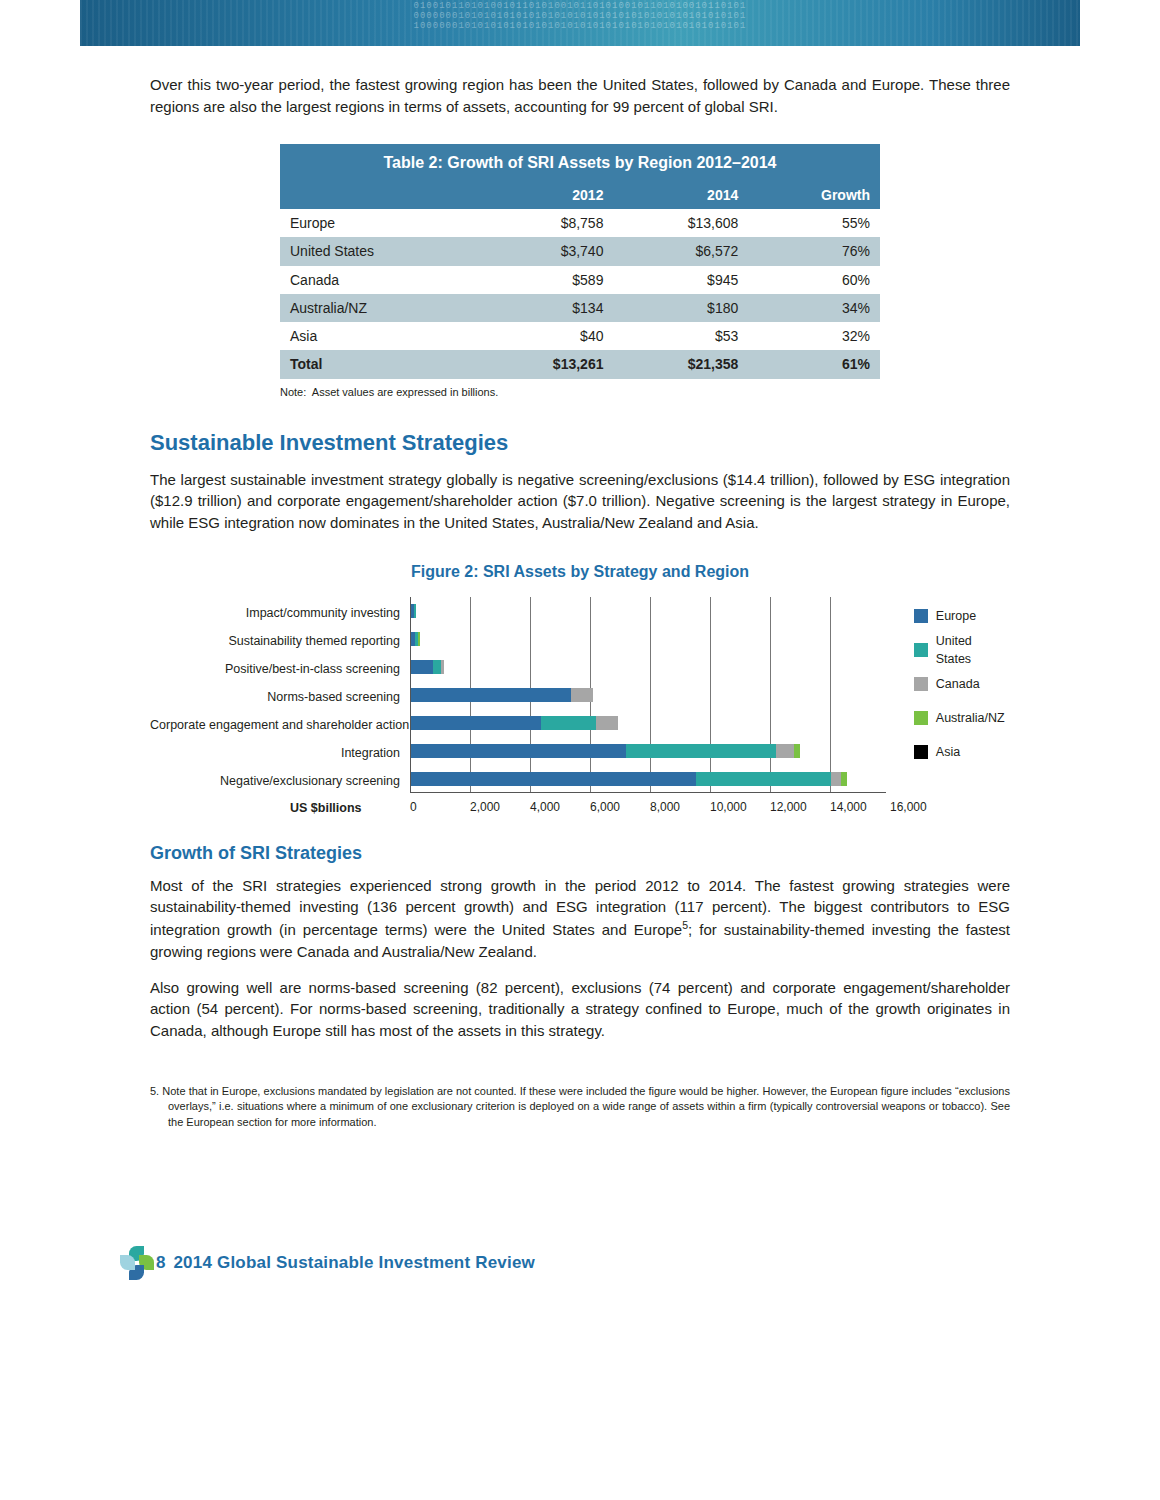0100101101010010110101001011010100101101010010110101
0000000101010101010101010101010101010101010101010101
1000000101010101010101010101010101010101010101010101
Over this two-year period, the fastest growing region has been the United States, followed by Canada and Europe. These three regions are also the largest regions in terms of assets, accounting for 99 percent of global SRI.
Table 2: Growth of SRI Assets by Region 2012–2014
| | 2012 | 2014 | Growth |
| --- | --- | --- | --- |
| Europe | $8,758 | $13,608 | 55% |
| United States | $3,740 | $6,572 | 76% |
| Canada | $589 | $945 | 60% |
| Australia/NZ | $134 | $180 | 34% |
| Asia | $40 | $53 | 32% |
| Total | $13,261 | $21,358 | 61% |
Note: Asset values are expressed in billions.
Sustainable Investment Strategies
The largest sustainable investment strategy globally is negative screening/exclusions ($14.4 trillion), followed by ESG integration ($12.9 trillion) and corporate engagement/shareholder action ($7.0 trillion). Negative screening is the largest strategy in Europe, while ESG integration now dominates in the United States, Australia/New Zealand and Asia.
Figure 2: SRI Assets by Strategy and Region
Impact/community investing
Sustainability themed reporting
Positive/best-in-class screening
Norms-based screening
Corporate engagement and shareholder action
Integration
Negative/exclusionary screening
Europe
United States
Canada
Australia/NZ
Asia
US $billions 0 2,000 4,000 6,000 8,000 10,000 12,000 14,000 16,000
Growth of SRI Strategies
Most of the SRI strategies experienced strong growth in the period 2012 to 2014. The fastest growing strategies were sustainability-themed investing (136 percent growth) and ESG integration (117 percent). The biggest contributors to ESG integration growth (in percentage terms) were the United States and Europe5; for sustainability-themed investing the fastest growing regions were Canada and Australia/New Zealand.
Also growing well are norms-based screening (82 percent), exclusions (74 percent) and corporate engagement/shareholder action (54 percent). For norms-based screening, traditionally a strategy confined to Europe, much of the growth originates in Canada, although Europe still has most of the assets in this strategy.
5. Note that in Europe, exclusions mandated by legislation are not counted. If these were included the figure would be higher. However, the European figure includes “exclusions overlays,” i.e. situations where a minimum of one exclusionary criterion is deployed on a wide range of assets within a firm (typically controversial weapons or tobacco). See the European section for more information.
8 2014 Global Sustainable Investment Review